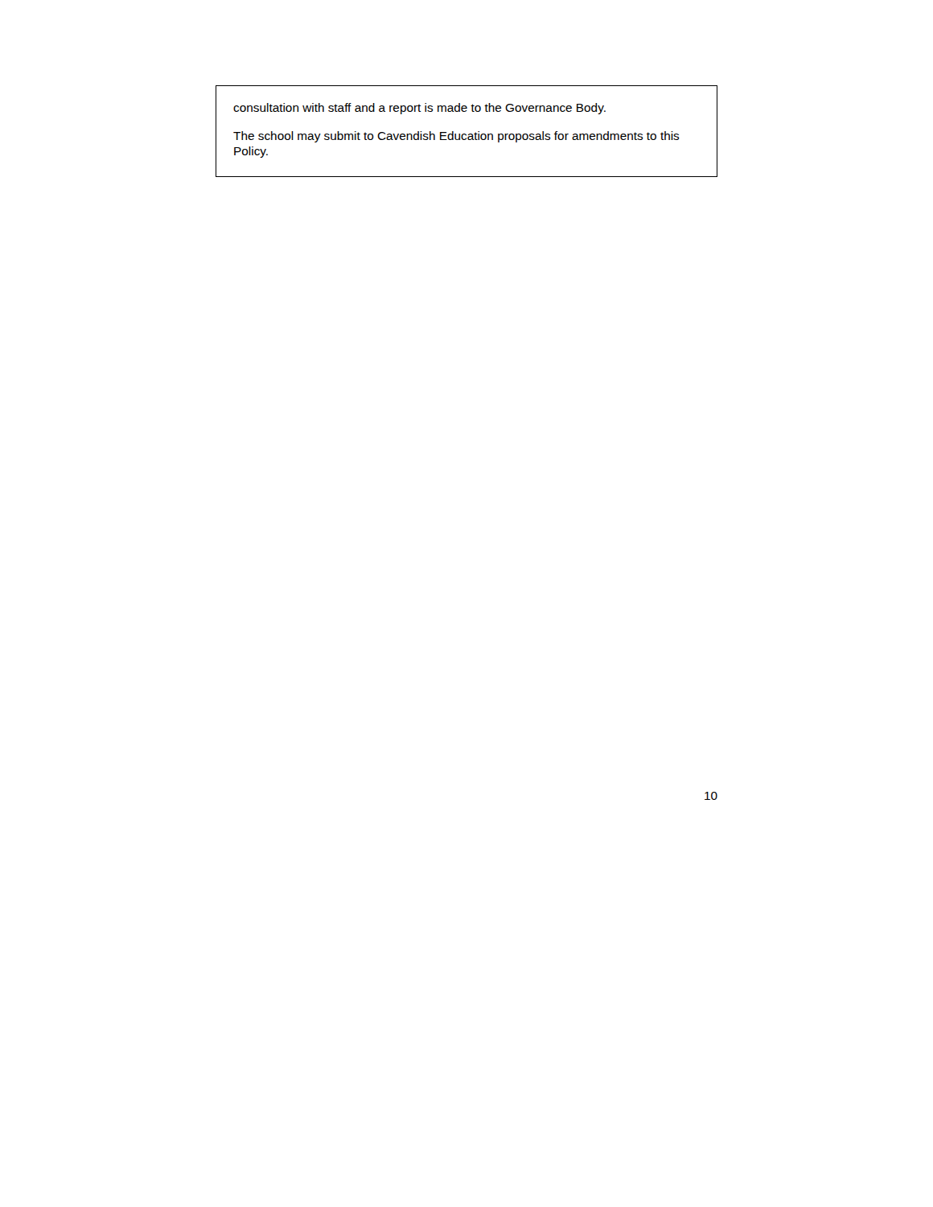consultation with staff and a report is made to the Governance Body.
The school may submit to Cavendish Education proposals for amendments to this Policy.
10